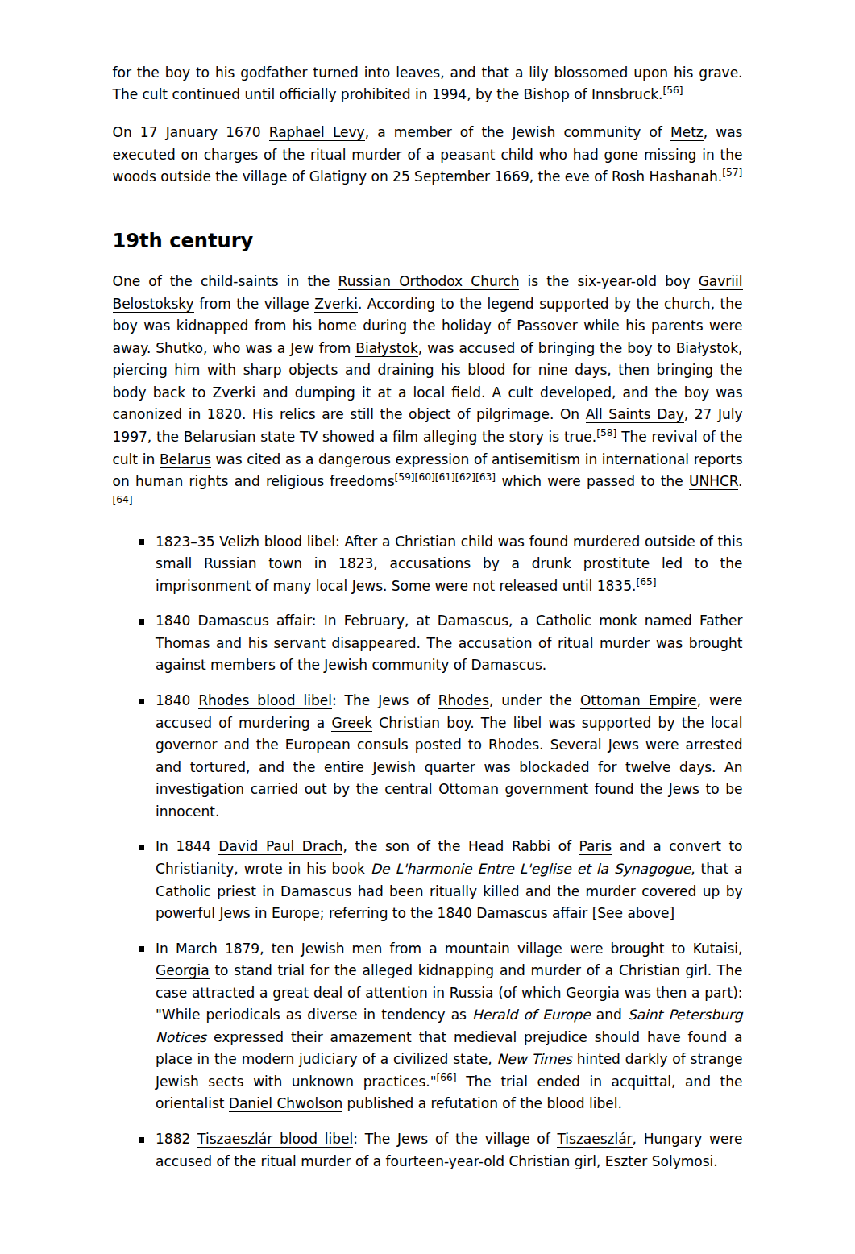for the boy to his godfather turned into leaves, and that a lily blossomed upon his grave. The cult continued until officially prohibited in 1994, by the Bishop of Innsbruck.[56]
On 17 January 1670 Raphael Levy, a member of the Jewish community of Metz, was executed on charges of the ritual murder of a peasant child who had gone missing in the woods outside the village of Glatigny on 25 September 1669, the eve of Rosh Hashanah.[57]
19th century
One of the child-saints in the Russian Orthodox Church is the six-year-old boy Gavriil Belostoksky from the village Zverki. According to the legend supported by the church, the boy was kidnapped from his home during the holiday of Passover while his parents were away. Shutko, who was a Jew from Białystok, was accused of bringing the boy to Białystok, piercing him with sharp objects and draining his blood for nine days, then bringing the body back to Zverki and dumping it at a local field. A cult developed, and the boy was canonized in 1820. His relics are still the object of pilgrimage. On All Saints Day, 27 July 1997, the Belarusian state TV showed a film alleging the story is true.[58] The revival of the cult in Belarus was cited as a dangerous expression of antisemitism in international reports on human rights and religious freedoms[59][60][61][62][63] which were passed to the UNHCR.[64]
1823–35 Velizh blood libel: After a Christian child was found murdered outside of this small Russian town in 1823, accusations by a drunk prostitute led to the imprisonment of many local Jews. Some were not released until 1835.[65]
1840 Damascus affair: In February, at Damascus, a Catholic monk named Father Thomas and his servant disappeared. The accusation of ritual murder was brought against members of the Jewish community of Damascus.
1840 Rhodes blood libel: The Jews of Rhodes, under the Ottoman Empire, were accused of murdering a Greek Christian boy. The libel was supported by the local governor and the European consuls posted to Rhodes. Several Jews were arrested and tortured, and the entire Jewish quarter was blockaded for twelve days. An investigation carried out by the central Ottoman government found the Jews to be innocent.
In 1844 David Paul Drach, the son of the Head Rabbi of Paris and a convert to Christianity, wrote in his book De L'harmonie Entre L'eglise et la Synagogue, that a Catholic priest in Damascus had been ritually killed and the murder covered up by powerful Jews in Europe; referring to the 1840 Damascus affair [See above]
In March 1879, ten Jewish men from a mountain village were brought to Kutaisi, Georgia to stand trial for the alleged kidnapping and murder of a Christian girl. The case attracted a great deal of attention in Russia (of which Georgia was then a part): "While periodicals as diverse in tendency as Herald of Europe and Saint Petersburg Notices expressed their amazement that medieval prejudice should have found a place in the modern judiciary of a civilized state, New Times hinted darkly of strange Jewish sects with unknown practices."[66] The trial ended in acquittal, and the orientalist Daniel Chwolson published a refutation of the blood libel.
1882 Tiszaeszlár blood libel: The Jews of the village of Tiszaeszlár, Hungary were accused of the ritual murder of a fourteen-year-old Christian girl, Eszter Solymosi.